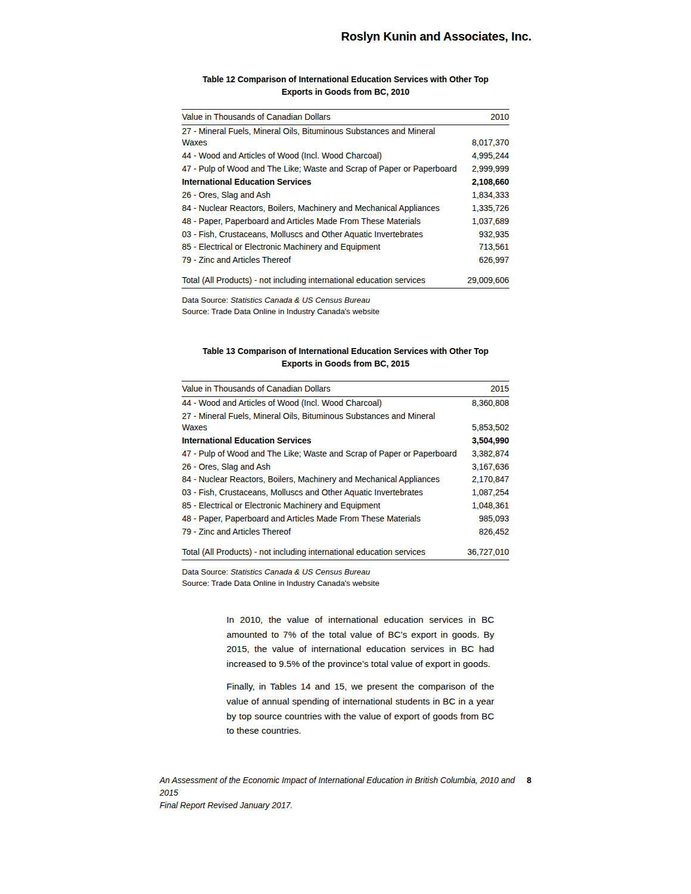Roslyn Kunin and Associates, Inc.
Table 12 Comparison of International Education Services with Other Top Exports in Goods from BC, 2010
| Value in Thousands of Canadian Dollars | 2010 |
| 27 - Mineral Fuels, Mineral Oils, Bituminous Substances and Mineral Waxes | 8,017,370 |
| 44 - Wood and Articles of Wood (Incl. Wood Charcoal) | 4,995,244 |
| 47 - Pulp of Wood and The Like; Waste and Scrap of Paper or Paperboard | 2,999,999 |
| International Education Services | 2,108,660 |
| 26 - Ores, Slag and Ash | 1,834,333 |
| 84 - Nuclear Reactors, Boilers, Machinery and Mechanical Appliances | 1,335,726 |
| 48 - Paper, Paperboard and Articles Made From These Materials | 1,037,689 |
| 03 - Fish, Crustaceans, Molluscs and Other Aquatic Invertebrates | 932,935 |
| 85 - Electrical or Electronic Machinery and Equipment | 713,561 |
| 79 - Zinc and Articles Thereof | 626,997 |
| Total (All Products) - not including international education services | 29,009,606 |
Data Source: Statistics Canada & US Census Bureau
Source: Trade Data Online in Industry Canada's website
Table 13 Comparison of International Education Services with Other Top Exports in Goods from BC, 2015
| Value in Thousands of Canadian Dollars | 2015 |
| 44 - Wood and Articles of Wood (Incl. Wood Charcoal) | 8,360,808 |
| 27 - Mineral Fuels, Mineral Oils, Bituminous Substances and Mineral Waxes | 5,853,502 |
| International Education Services | 3,504,990 |
| 47 - Pulp of Wood and The Like; Waste and Scrap of Paper or Paperboard | 3,382,874 |
| 26 - Ores, Slag and Ash | 3,167,636 |
| 84 - Nuclear Reactors, Boilers, Machinery and Mechanical Appliances | 2,170,847 |
| 03 - Fish, Crustaceans, Molluscs and Other Aquatic Invertebrates | 1,087,254 |
| 85 - Electrical or Electronic Machinery and Equipment | 1,048,361 |
| 48 - Paper, Paperboard and Articles Made From These Materials | 985,093 |
| 79 - Zinc and Articles Thereof | 826,452 |
| Total (All Products) - not including international education services | 36,727,010 |
Data Source: Statistics Canada & US Census Bureau
Source: Trade Data Online in Industry Canada's website
In 2010, the value of international education services in BC amounted to 7% of the total value of BC’s export in goods. By 2015, the value of international education services in BC had increased to 9.5% of the province’s total value of export in goods.
Finally, in Tables 14 and 15, we present the comparison of the value of annual spending of international students in BC in a year by top source countries with the value of export of goods from BC to these countries.
An Assessment of the Economic Impact of International Education in British Columbia, 2010 and 2015
Final Report Revised January 2017. 8